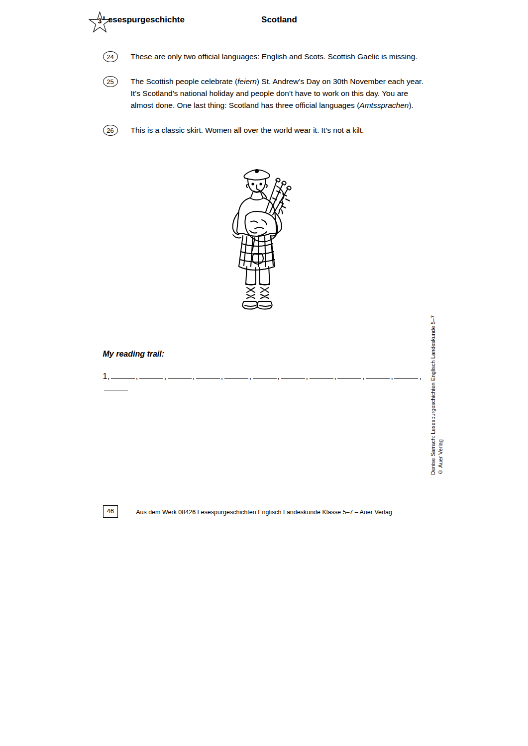3
Lesespurgeschichte
Scotland
24 These are only two official languages: English and Scots. Scottish Gaelic is missing.
25 The Scottish people celebrate (feiern) St. Andrew’s Day on 30th November each year. It’s Scotland’s national holiday and people don’t have to work on this day. You are almost done. One last thing: Scotland has three official languages (Amtssprachen).
26 This is a classic skirt. Women all over the world wear it. It’s not a kilt.
My reading trail:
1, , , , , , , , , , , ,
Denise Sarrach: Lesespurgeschichten Englisch Landeskunde 5–7
© Auer Verlag
46
Aus dem Werk 08426 Lesespurgeschichten Englisch Landeskunde Klasse 5–7 – Auer Verlag